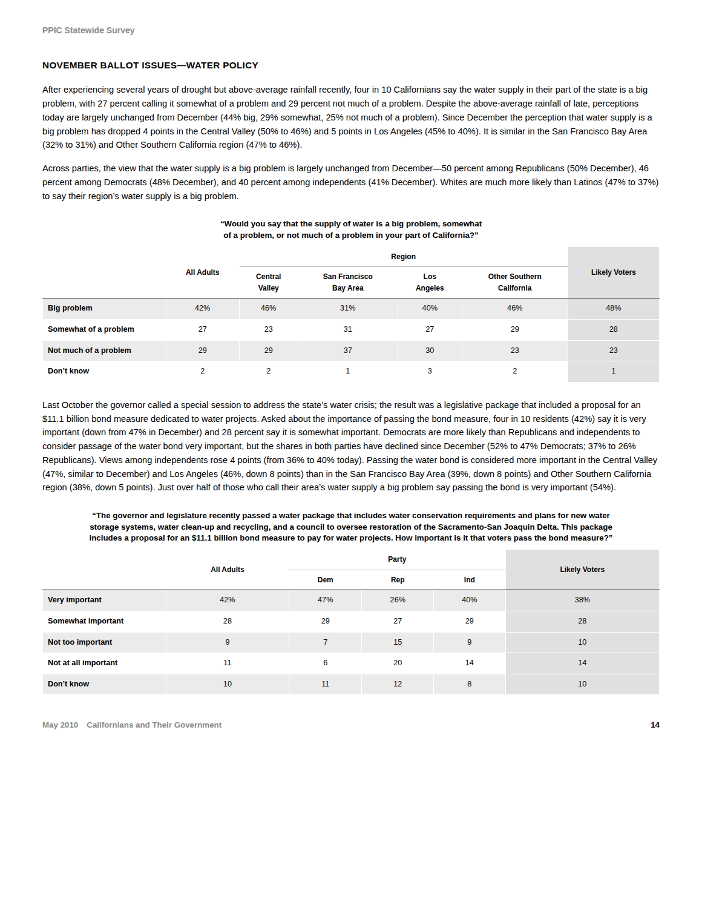PPIC Statewide Survey
NOVEMBER BALLOT ISSUES—WATER POLICY
After experiencing several years of drought but above-average rainfall recently, four in 10 Californians say the water supply in their part of the state is a big problem, with 27 percent calling it somewhat of a problem and 29 percent not much of a problem. Despite the above-average rainfall of late, perceptions today are largely unchanged from December (44% big, 29% somewhat, 25% not much of a problem). Since December the perception that water supply is a big problem has dropped 4 points in the Central Valley (50% to 46%) and 5 points in Los Angeles (45% to 40%). It is similar in the San Francisco Bay Area (32% to 31%) and Other Southern California region (47% to 46%).
Across parties, the view that the water supply is a big problem is largely unchanged from December—50 percent among Republicans (50% December), 46 percent among Democrats (48% December), and 40 percent among independents (41% December). Whites are much more likely than Latinos (47% to 37%) to say their region’s water supply is a big problem.
“Would you say that the supply of water is a big problem, somewhat
of a problem, or not much of a problem in your part of California?”
| | All Adults | Region | Likely Voters |
| --- | --- | --- | --- |
| Central Valley | San Francisco Bay Area | Los Angeles | Other Southern California |
| Big problem | 42% | 46% | 31% | 40% | 46% | 48% |
| Somewhat of a problem | 27 | 23 | 31 | 27 | 29 | 28 |
| Not much of a problem | 29 | 29 | 37 | 30 | 23 | 23 |
| Don’t know | 2 | 2 | 1 | 3 | 2 | 1 |
Last October the governor called a special session to address the state’s water crisis; the result was a legislative package that included a proposal for an $11.1 billion bond measure dedicated to water projects. Asked about the importance of passing the bond measure, four in 10 residents (42%) say it is very important (down from 47% in December) and 28 percent say it is somewhat important. Democrats are more likely than Republicans and independents to consider passage of the water bond very important, but the shares in both parties have declined since December (52% to 47% Democrats; 37% to 26% Republicans). Views among independents rose 4 points (from 36% to 40% today). Passing the water bond is considered more important in the Central Valley (47%, similar to December) and Los Angeles (46%, down 8 points) than in the San Francisco Bay Area (39%, down 8 points) and Other Southern California region (38%, down 5 points). Just over half of those who call their area’s water supply a big problem say passing the bond is very important (54%).
“The governor and legislature recently passed a water package that includes water conservation requirements and plans for new water storage systems, water clean-up and recycling, and a council to oversee restoration of the Sacramento-San Joaquin Delta. This package includes a proposal for an $11.1 billion bond measure to pay for water projects. How important is it that voters pass the bond measure?”
| | All Adults | Party | Likely Voters |
| --- | --- | --- | --- |
| Dem | Rep | Ind |
| Very important | 42% | 47% | 26% | 40% | 38% |
| Somewhat important | 28 | 29 | 27 | 29 | 28 |
| Not too important | 9 | 7 | 15 | 9 | 10 |
| Not at all important | 11 | 6 | 20 | 14 | 14 |
| Don’t know | 10 | 11 | 12 | 8 | 10 |
May 2010 Californians and Their Government
14